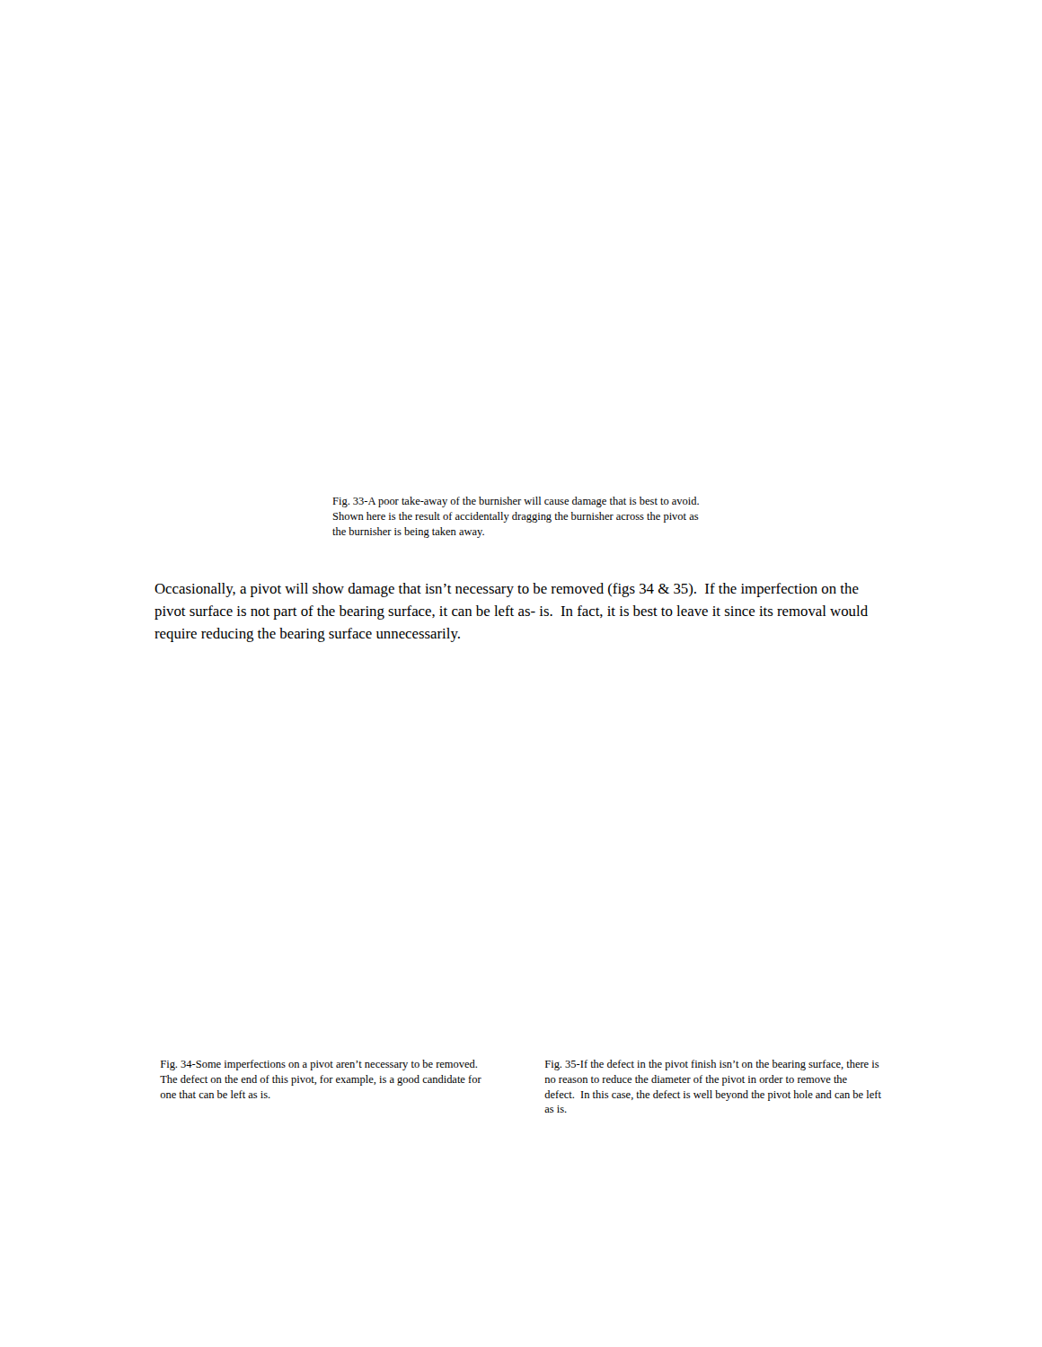Fig. 33-A poor take-away of the burnisher will cause damage that is best to avoid. Shown here is the result of accidentally dragging the burnisher across the pivot as the burnisher is being taken away.
Occasionally, a pivot will show damage that isn’t necessary to be removed (figs 34 & 35). If the imperfection on the pivot surface is not part of the bearing surface, it can be left as- is. In fact, it is best to leave it since its removal would require reducing the bearing surface unnecessarily.
Fig. 34-Some imperfections on a pivot aren’t necessary to be removed. The defect on the end of this pivot, for example, is a good candidate for one that can be left as is.
Fig. 35-If the defect in the pivot finish isn’t on the bearing surface, there is no reason to reduce the diameter of the pivot in order to remove the defect. In this case, the defect is well beyond the pivot hole and can be left as is.